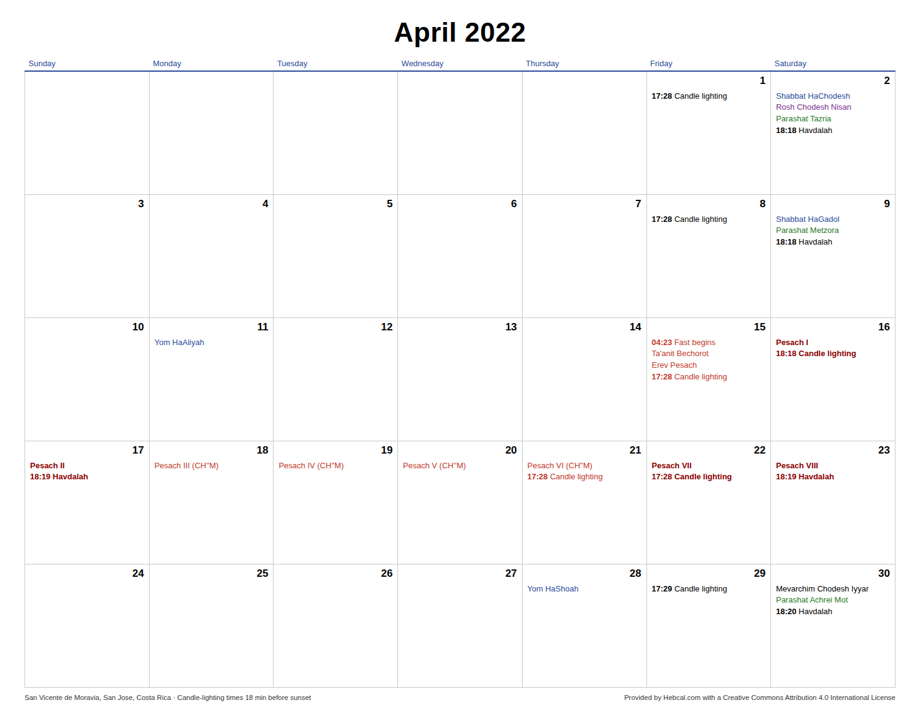April 2022
| Sunday | Monday | Tuesday | Wednesday | Thursday | Friday | Saturday |
| --- | --- | --- | --- | --- | --- | --- |
| | | | | | 1 17:28 Candle lighting | 2 Shabbat HaChodesh Rosh Chodesh Nisan Parashat Tazria 18:18 Havdalah |
| 3 | 4 | 5 | 6 | 7 | 8 17:28 Candle lighting | 9 Shabbat HaGadol Parashat Metzora 18:18 Havdalah |
| 10 | 11 Yom HaAliyah | 12 | 13 | 14 | 15 04:23 Fast begins Ta'anit Bechorot Erev Pesach 17:28 Candle lighting | 16 Pesach I 18:18 Candle lighting |
| 17 Pesach II 18:19 Havdalah | 18 Pesach III (CH''M) | 19 Pesach IV (CH''M) | 20 Pesach V (CH''M) | 21 Pesach VI (CH''M) 17:28 Candle lighting | 22 Pesach VII 17:28 Candle lighting | 23 Pesach VIII 18:19 Havdalah |
| 24 | 25 | 26 | 27 | 28 Yom HaShoah | 29 17:29 Candle lighting | 30 Mevarchim Chodesh Iyyar Parashat Achrei Mot 18:20 Havdalah |
San Vicente de Moravia, San Jose, Costa Rica · Candle-lighting times 18 min before sunset
Provided by Hebcal.com with a Creative Commons Attribution 4.0 International License